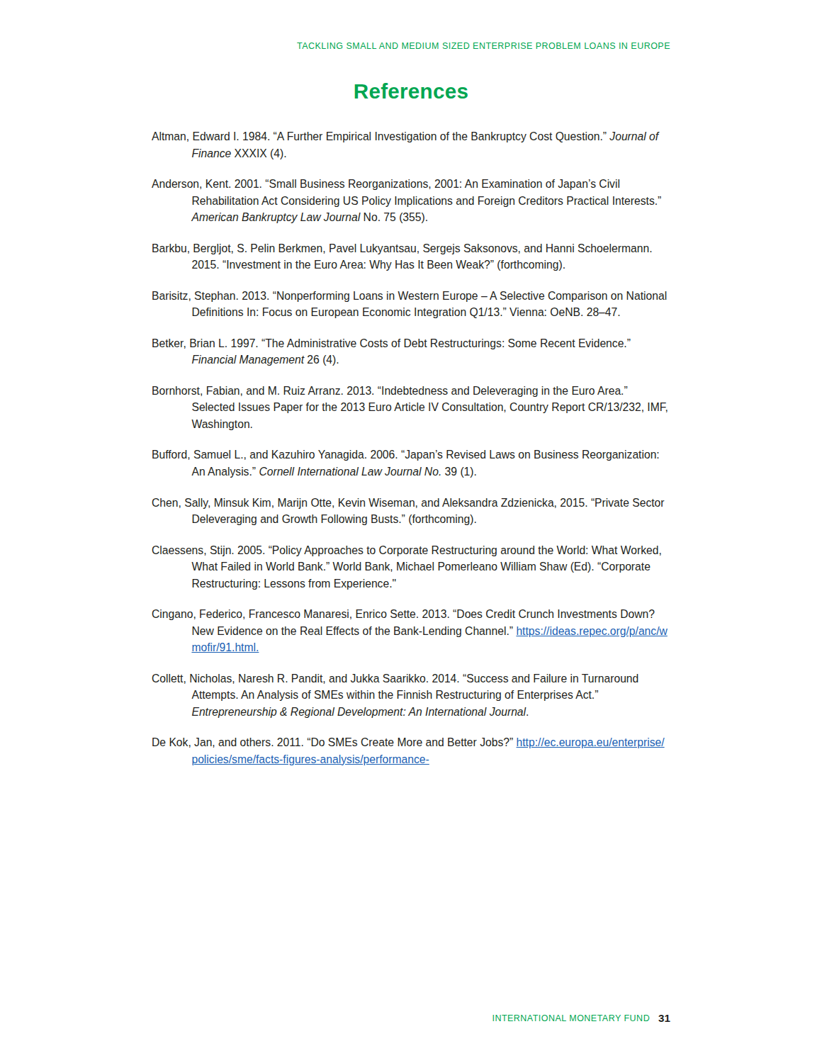Tackling Small and Medium Sized Enterprise Problem Loans in Europe
References
Altman, Edward I. 1984. “A Further Empirical Investigation of the Bankruptcy Cost Question.” Journal of Finance XXXIX (4).
Anderson, Kent. 2001. “Small Business Reorganizations, 2001: An Examination of Japan’s Civil Rehabilitation Act Considering US Policy Implications and Foreign Creditors Practical Interests.” American Bankruptcy Law Journal No. 75 (355).
Barkbu, Bergljot, S. Pelin Berkmen, Pavel Lukyantsau, Sergejs Saksonovs, and Hanni Schoelermann. 2015. “Investment in the Euro Area: Why Has It Been Weak?” (forthcoming).
Barisitz, Stephan. 2013. “Nonperforming Loans in Western Europe – A Selective Comparison on National Definitions In: Focus on European Economic Integration Q1/13.” Vienna: OeNB. 28–47.
Betker, Brian L. 1997. “The Administrative Costs of Debt Restructurings: Some Recent Evidence.” Financial Management 26 (4).
Bornhorst, Fabian, and M. Ruiz Arranz. 2013. “Indebtedness and Deleveraging in the Euro Area.” Selected Issues Paper for the 2013 Euro Article IV Consultation, Country Report CR/13/232, IMF, Washington.
Bufford, Samuel L., and Kazuhiro Yanagida. 2006. “Japan’s Revised Laws on Business Reorganization: An Analysis.” Cornell International Law Journal No. 39 (1).
Chen, Sally, Minsuk Kim, Marijn Otte, Kevin Wiseman, and Aleksandra Zdzienicka, 2015. “Private Sector Deleveraging and Growth Following Busts.” (forthcoming).
Claessens, Stijn. 2005. “Policy Approaches to Corporate Restructuring around the World: What Worked, What Failed in World Bank.” World Bank, Michael Pomerleano William Shaw (Ed). “Corporate Restructuring: Lessons from Experience."
Cingano, Federico, Francesco Manaresi, Enrico Sette. 2013. “Does Credit Crunch Investments Down? New Evidence on the Real Effects of the Bank-Lending Channel.” https://ideas.repec.org/p/anc/wmofir/91.html.
Collett, Nicholas, Naresh R. Pandit, and Jukka Saarikko. 2014. “Success and Failure in Turnaround Attempts. An Analysis of SMEs within the Finnish Restructuring of Enterprises Act.” Entrepreneurship & Regional Development: An International Journal.
De Kok, Jan, and others. 2011. “Do SMEs Create More and Better Jobs?” http://ec.europa.eu/enterprise/policies/sme/facts-figures-analysis/performance-
International Monetary Fund 31